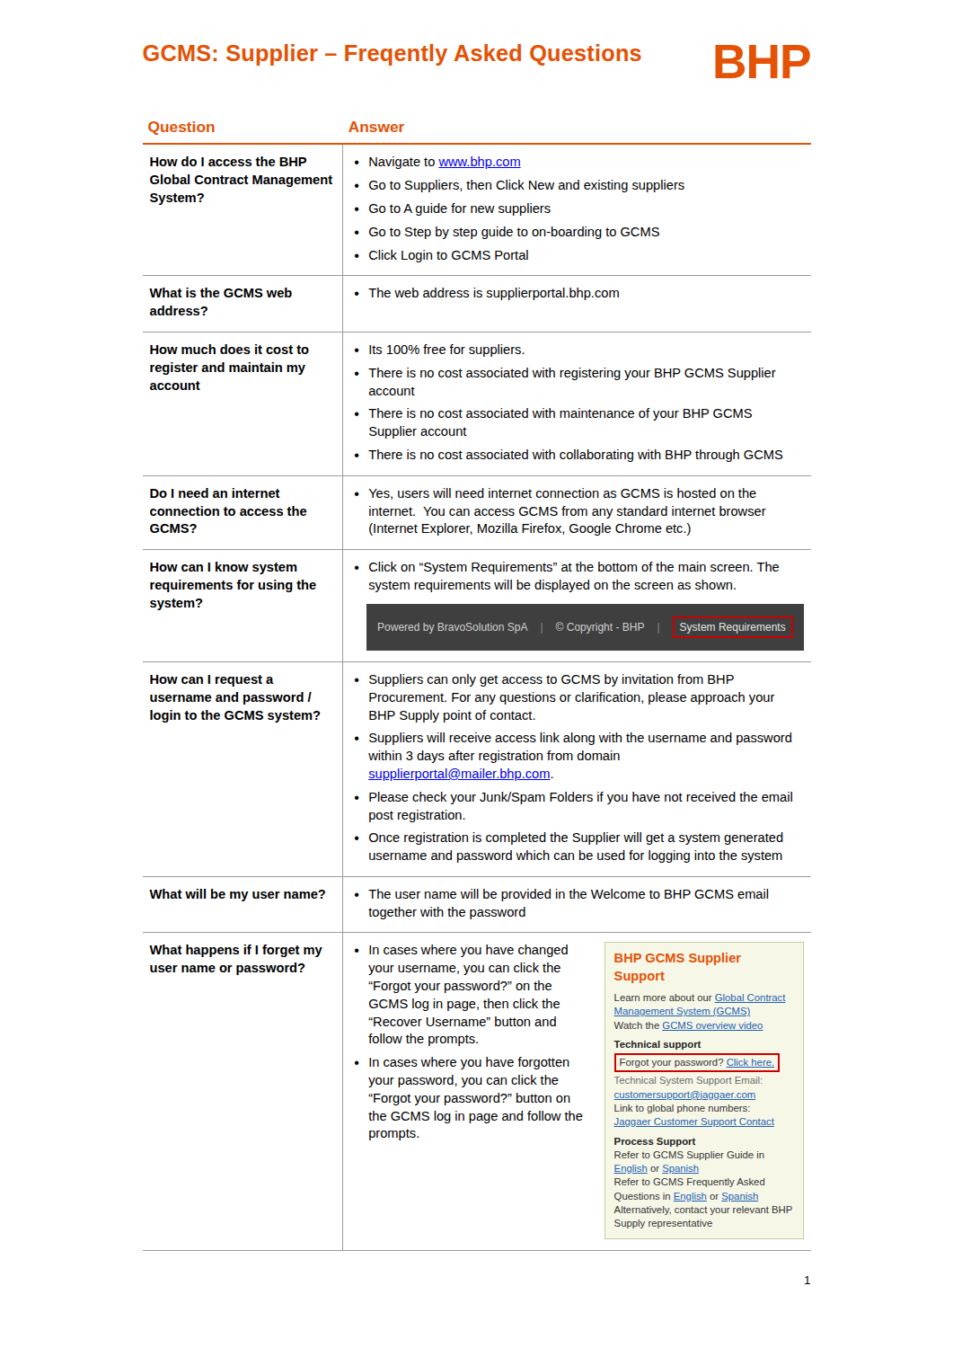BHP
GCMS: Supplier – Freqently Asked Questions
| Question | Answer |
| --- | --- |
| How do I access the BHP Global Contract Management System? | Navigate to www.bhp.com Go to Suppliers, then Click New and existing suppliers Go to A guide for new suppliers Go to Step by step guide to on-boarding to GCMS Click Login to GCMS Portal |
| What is the GCMS web address? | The web address is supplierportal.bhp.com |
| How much does it cost to register and maintain my account | Its 100% free for suppliers. There is no cost associated with registering your BHP GCMS Supplier account There is no cost associated with maintenance of your BHP GCMS Supplier account There is no cost associated with collaborating with BHP through GCMS |
| Do I need an internet connection to access the GCMS? | Yes, users will need internet connection as GCMS is hosted on the internet. You can access GCMS from any standard internet browser (Internet Explorer, Mozilla Firefox, Google Chrome etc.) |
| How can I know system requirements for using the system? | Click on “System Requirements” at the bottom of the main screen. The system requirements will be displayed on the screen as shown. Powered by BravoSolution SpA / © Copyright - BHP / System Requirements |
| How can I request a username and password / login to the GCMS system? | Suppliers can only get access to GCMS by invitation from BHP Procurement. For any questions or clarification, please approach your BHP Supply point of contact. Suppliers will receive access link along with the username and password within 3 days after registration from domain supplierportal@mailer.bhp.com . Please check your Junk/Spam Folders if you have not received the email post registration. Once registration is completed the Supplier will get a system generated username and password which can be used for logging into the system |
| What will be my user name? | The user name will be provided in the Welcome to BHP GCMS email together with the password |
| What happens if I forget my user name or password? | In cases where you have changed your username, you can click the “Forgot your password?” on the GCMS log in page, then click the “Recover Username” button and follow the prompts. In cases where you have forgotten your password, you can click the “Forgot your password?” button on the GCMS log in page and follow the prompts. BHP GCMS Supplier Support Learn more about our Global Contract Management System (GCMS) Watch the GCMS overview video Technical support Forgot your password? Click here. Technical System Support Email: customersupport@jaggaer.com Link to global phone numbers: Jaggaer Customer Support Contact Process Support Refer to GCMS Supplier Guide in English or Spanish Refer to GCMS Frequently Asked Questions in English or Spanish Alternatively, contact your relevant BHP Supply representative |
1